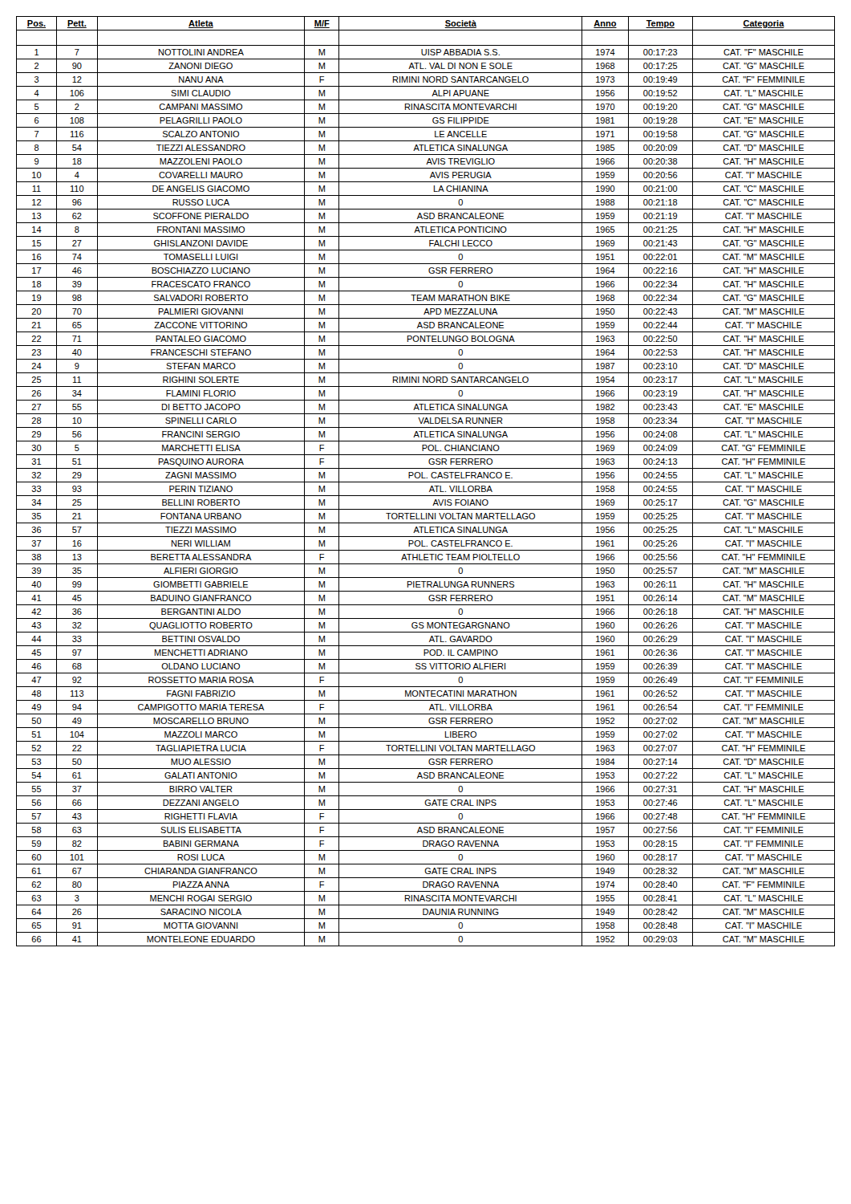| Pos. | Pett. | Atleta | M/F | Società | Anno | Tempo | Categoria |
| --- | --- | --- | --- | --- | --- | --- | --- |
| 1 | 7 | NOTTOLINI ANDREA | M | UISP ABBADIA S.S. | 1974 | 00:17:23 | CAT. "F" MASCHILE |
| 2 | 90 | ZANONI DIEGO | M | ATL. VAL DI NON E SOLE | 1968 | 00:17:25 | CAT. "G" MASCHILE |
| 3 | 12 | NANU ANA | F | RIMINI NORD SANTARCANGELO | 1973 | 00:19:49 | CAT. "F" FEMMINILE |
| 4 | 106 | SIMI CLAUDIO | M | ALPI APUANE | 1956 | 00:19:52 | CAT. "L" MASCHILE |
| 5 | 2 | CAMPANI MASSIMO | M | RINASCITA MONTEVARCHI | 1970 | 00:19:20 | CAT. "G" MASCHILE |
| 6 | 108 | PELAGRILLI PAOLO | M | GS FILIPPIDE | 1981 | 00:19:28 | CAT. "E" MASCHILE |
| 7 | 116 | SCALZO ANTONIO | M | LE ANCELLE | 1971 | 00:19:58 | CAT. "G" MASCHILE |
| 8 | 54 | TIEZZI ALESSANDRO | M | ATLETICA SINALUNGA | 1985 | 00:20:09 | CAT. "D" MASCHILE |
| 9 | 18 | MAZZOLENI PAOLO | M | AVIS TREVIGLIO | 1966 | 00:20:38 | CAT. "H" MASCHILE |
| 10 | 4 | COVARELLI MAURO | M | AVIS PERUGIA | 1959 | 00:20:56 | CAT. "I" MASCHILE |
| 11 | 110 | DE ANGELIS GIACOMO | M | LA CHIANINA | 1990 | 00:21:00 | CAT. "C" MASCHILE |
| 12 | 96 | RUSSO LUCA | M | 0 | 1988 | 00:21:18 | CAT. "C" MASCHILE |
| 13 | 62 | SCOFFONE PIERALDO | M | ASD BRANCALEONE | 1959 | 00:21:19 | CAT. "I" MASCHILE |
| 14 | 8 | FRONTANI MASSIMO | M | ATLETICA PONTICINO | 1965 | 00:21:25 | CAT. "H" MASCHILE |
| 15 | 27 | GHISLANZONI DAVIDE | M | FALCHI LECCO | 1969 | 00:21:43 | CAT. "G" MASCHILE |
| 16 | 74 | TOMASELLI LUIGI | M | 0 | 1951 | 00:22:01 | CAT. "M" MASCHILE |
| 17 | 46 | BOSCHIAZZO LUCIANO | M | GSR FERRERO | 1964 | 00:22:16 | CAT. "H" MASCHILE |
| 18 | 39 | FRACESCATO FRANCO | M | 0 | 1966 | 00:22:34 | CAT. "H" MASCHILE |
| 19 | 98 | SALVADORI ROBERTO | M | TEAM MARATHON BIKE | 1968 | 00:22:34 | CAT. "G" MASCHILE |
| 20 | 70 | PALMIERI GIOVANNI | M | APD MEZZALUNA | 1950 | 00:22:43 | CAT. "M" MASCHILE |
| 21 | 65 | ZACCONE VITTORINO | M | ASD BRANCALEONE | 1959 | 00:22:44 | CAT. "I" MASCHILE |
| 22 | 71 | PANTALEO GIACOMO | M | PONTELUNGO BOLOGNA | 1963 | 00:22:50 | CAT. "H" MASCHILE |
| 23 | 40 | FRANCESCHI STEFANO | M | 0 | 1964 | 00:22:53 | CAT. "H" MASCHILE |
| 24 | 9 | STEFAN MARCO | M | 0 | 1987 | 00:23:10 | CAT. "D" MASCHILE |
| 25 | 11 | RIGHINI SOLERTE | M | RIMINI NORD SANTARCANGELO | 1954 | 00:23:17 | CAT. "L" MASCHILE |
| 26 | 34 | FLAMINI FLORIO | M | 0 | 1966 | 00:23:19 | CAT. "H" MASCHILE |
| 27 | 55 | DI BETTO JACOPO | M | ATLETICA SINALUNGA | 1982 | 00:23:43 | CAT. "E" MASCHILE |
| 28 | 10 | SPINELLI CARLO | M | VALDELSA RUNNER | 1958 | 00:23:34 | CAT. "I" MASCHILE |
| 29 | 56 | FRANCINI SERGIO | M | ATLETICA SINALUNGA | 1956 | 00:24:08 | CAT. "L" MASCHILE |
| 30 | 5 | MARCHETTI ELISA | F | POL. CHIANCIANO | 1969 | 00:24:09 | CAT. "G" FEMMINILE |
| 31 | 51 | PASQUINO AURORA | F | GSR FERRERO | 1963 | 00:24:13 | CAT. "H" FEMMINILE |
| 32 | 29 | ZAGNI MASSIMO | M | POL. CASTELFRANCO E. | 1956 | 00:24:55 | CAT. "L" MASCHILE |
| 33 | 93 | PERIN TIZIANO | M | ATL. VILLORBA | 1958 | 00:24:55 | CAT. "I" MASCHILE |
| 34 | 25 | BELLINI ROBERTO | M | AVIS FOIANO | 1969 | 00:25:17 | CAT. "G" MASCHILE |
| 35 | 21 | FONTANA URBANO | M | TORTELLINI VOLTAN MARTELLAGO | 1959 | 00:25:25 | CAT. "I" MASCHILE |
| 36 | 57 | TIEZZI MASSIMO | M | ATLETICA SINALUNGA | 1956 | 00:25:25 | CAT. "L" MASCHILE |
| 37 | 16 | NERI WILLIAM | M | POL. CASTELFRANCO E. | 1961 | 00:25:26 | CAT. "I" MASCHILE |
| 38 | 13 | BERETTA ALESSANDRA | F | ATHLETIC TEAM PIOLTELLO | 1966 | 00:25:56 | CAT. "H" FEMMINILE |
| 39 | 35 | ALFIERI GIORGIO | M | 0 | 1950 | 00:25:57 | CAT. "M" MASCHILE |
| 40 | 99 | GIOMBETTI GABRIELE | M | PIETRALUNGA RUNNERS | 1963 | 00:26:11 | CAT. "H" MASCHILE |
| 41 | 45 | BADUINO GIANFRANCO | M | GSR FERRERO | 1951 | 00:26:14 | CAT. "M" MASCHILE |
| 42 | 36 | BERGANTINI ALDO | M | 0 | 1966 | 00:26:18 | CAT. "H" MASCHILE |
| 43 | 32 | QUAGLIOTTO ROBERTO | M | GS MONTEGARGNANO | 1960 | 00:26:26 | CAT. "I" MASCHILE |
| 44 | 33 | BETTINI OSVALDO | M | ATL. GAVARDO | 1960 | 00:26:29 | CAT. "I" MASCHILE |
| 45 | 97 | MENCHETTI ADRIANO | M | POD. IL CAMPINO | 1961 | 00:26:36 | CAT. "I" MASCHILE |
| 46 | 68 | OLDANO LUCIANO | M | SS VITTORIO ALFIERI | 1959 | 00:26:39 | CAT. "I" MASCHILE |
| 47 | 92 | ROSSETTO MARIA ROSA | F | 0 | 1959 | 00:26:49 | CAT. "I" FEMMINILE |
| 48 | 113 | FAGNI FABRIZIO | M | MONTECATINI MARATHON | 1961 | 00:26:52 | CAT. "I" MASCHILE |
| 49 | 94 | CAMPIGOTTO MARIA TERESA | F | ATL. VILLORBA | 1961 | 00:26:54 | CAT. "I" FEMMINILE |
| 50 | 49 | MOSCARELLO BRUNO | M | GSR FERRERO | 1952 | 00:27:02 | CAT. "M" MASCHILE |
| 51 | 104 | MAZZOLI MARCO | M | LIBERO | 1959 | 00:27:02 | CAT. "I" MASCHILE |
| 52 | 22 | TAGLIAPIETRA LUCIA | F | TORTELLINI VOLTAN MARTELLAGO | 1963 | 00:27:07 | CAT. "H" FEMMINILE |
| 53 | 50 | MUO ALESSIO | M | GSR FERRERO | 1984 | 00:27:14 | CAT. "D" MASCHILE |
| 54 | 61 | GALATI ANTONIO | M | ASD BRANCALEONE | 1953 | 00:27:22 | CAT. "L" MASCHILE |
| 55 | 37 | BIRRO VALTER | M | 0 | 1966 | 00:27:31 | CAT. "H" MASCHILE |
| 56 | 66 | DEZZANI ANGELO | M | GATE CRAL INPS | 1953 | 00:27:46 | CAT. "L" MASCHILE |
| 57 | 43 | RIGHETTI FLAVIA | F | 0 | 1966 | 00:27:48 | CAT. "H" FEMMINILE |
| 58 | 63 | SULIS ELISABETTA | F | ASD BRANCALEONE | 1957 | 00:27:56 | CAT. "I" FEMMINILE |
| 59 | 82 | BABINI GERMANA | F | DRAGO RAVENNA | 1953 | 00:28:15 | CAT. "I" FEMMINILE |
| 60 | 101 | ROSI LUCA | M | 0 | 1960 | 00:28:17 | CAT. "I" MASCHILE |
| 61 | 67 | CHIARANDA GIANFRANCO | M | GATE CRAL INPS | 1949 | 00:28:32 | CAT. "M" MASCHILE |
| 62 | 80 | PIAZZA ANNA | F | DRAGO RAVENNA | 1974 | 00:28:40 | CAT. "F" FEMMINILE |
| 63 | 3 | MENCHI ROGAI SERGIO | M | RINASCITA MONTEVARCHI | 1955 | 00:28:41 | CAT. "L" MASCHILE |
| 64 | 26 | SARACINO NICOLA | M | DAUNIA RUNNING | 1949 | 00:28:42 | CAT. "M" MASCHILE |
| 65 | 91 | MOTTA GIOVANNI | M | 0 | 1958 | 00:28:48 | CAT. "I" MASCHILE |
| 66 | 41 | MONTELEONE EDUARDO | M | 0 | 1952 | 00:29:03 | CAT. "M" MASCHILE |